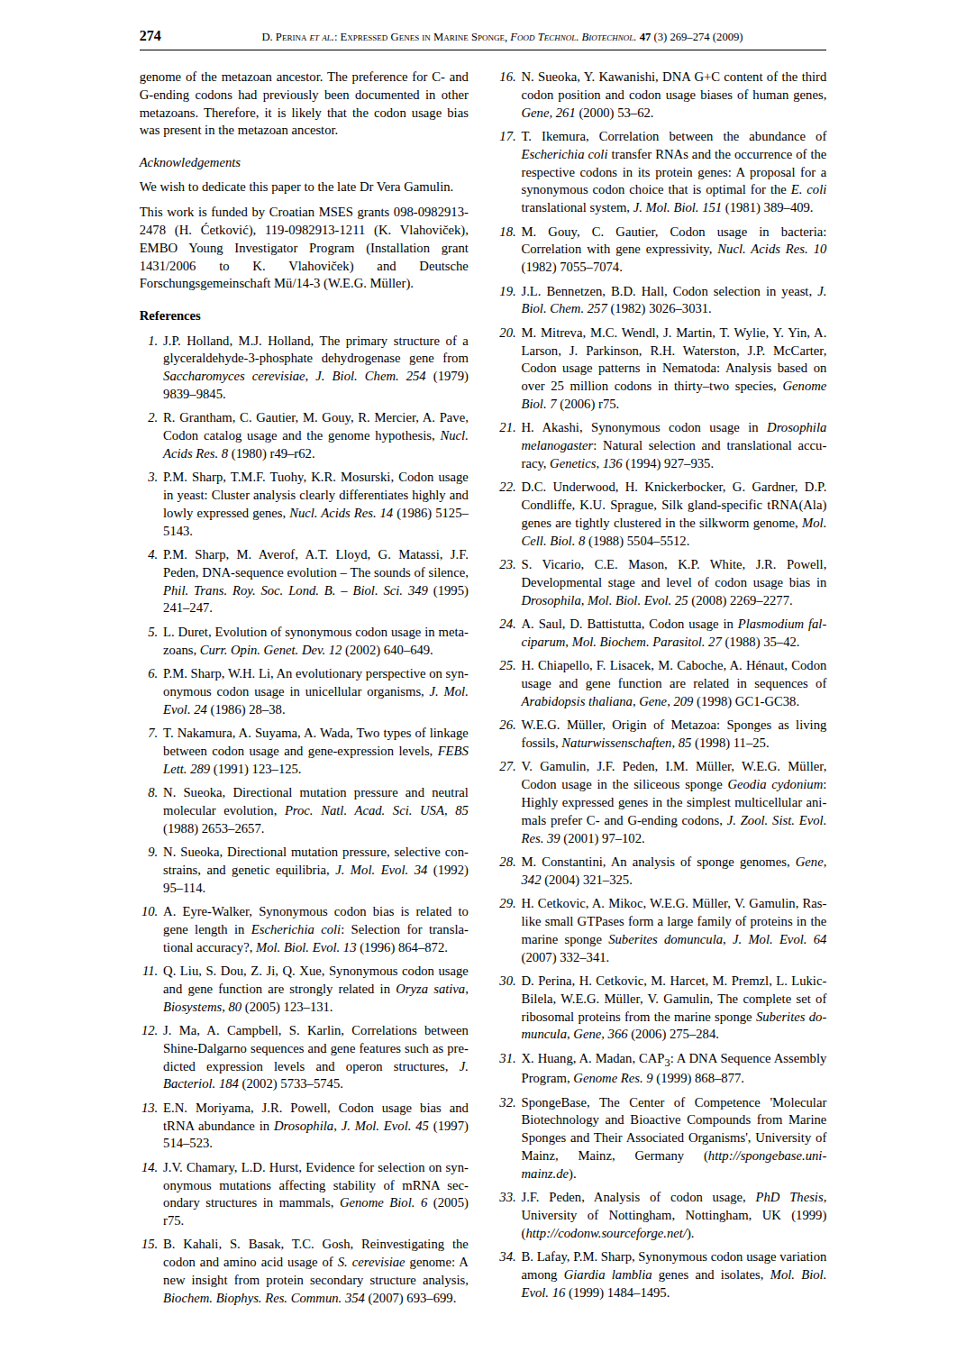274 D. Perina et al.: Expressed Genes in Marine Sponge, Food Technol. Biotechnol. 47 (3) 269–274 (2009)
genome of the metazoan ancestor. The preference for C- and G-ending codons had previously been documented in other metazoans. Therefore, it is likely that the codon usage bias was present in the metazoan ancestor.
Acknowledgements
We wish to dedicate this paper to the late Dr Vera Gamulin.
This work is funded by Croatian MSES grants 098-0982913-2478 (H. Ćetković), 119-0982913-1211 (K. Vlahoviček), EMBO Young Investigator Program (Installation grant 1431/2006 to K. Vlahoviček) and Deutsche Forschungsgemeinschaft Mü/14-3 (W.E.G. Müller).
References
J.P. Holland, M.J. Holland, The primary structure of a glyceraldehyde-3-phosphate dehydrogenase gene from Saccharomyces cerevisiae, J. Biol. Chem. 254 (1979) 9839–9845.
R. Grantham, C. Gautier, M. Gouy, R. Mercier, A. Pave, Codon catalog usage and the genome hypothesis, Nucl. Acids Res. 8 (1980) r49–r62.
P.M. Sharp, T.M.F. Tuohy, K.R. Mosurski, Codon usage in yeast: Cluster analysis clearly differentiates highly and lowly expressed genes, Nucl. Acids Res. 14 (1986) 5125–5143.
P.M. Sharp, M. Averof, A.T. Lloyd, G. Matassi, J.F. Peden, DNA-sequence evolution – The sounds of silence, Phil. Trans. Roy. Soc. Lond. B. – Biol. Sci. 349 (1995) 241–247.
L. Duret, Evolution of synonymous codon usage in metazoans, Curr. Opin. Genet. Dev. 12 (2002) 640–649.
P.M. Sharp, W.H. Li, An evolutionary perspective on synonymous codon usage in unicellular organisms, J. Mol. Evol. 24 (1986) 28–38.
T. Nakamura, A. Suyama, A. Wada, Two types of linkage between codon usage and gene-expression levels, FEBS Lett. 289 (1991) 123–125.
N. Sueoka, Directional mutation pressure and neutral molecular evolution, Proc. Natl. Acad. Sci. USA, 85 (1988) 2653–2657.
N. Sueoka, Directional mutation pressure, selective constrains, and genetic equilibria, J. Mol. Evol. 34 (1992) 95–114.
A. Eyre-Walker, Synonymous codon bias is related to gene length in Escherichia coli: Selection for translational accuracy?, Mol. Biol. Evol. 13 (1996) 864–872.
Q. Liu, S. Dou, Z. Ji, Q. Xue, Synonymous codon usage and gene function are strongly related in Oryza sativa, Biosystems, 80 (2005) 123–131.
J. Ma, A. Campbell, S. Karlin, Correlations between Shine-Dalgarno sequences and gene features such as predicted expression levels and operon structures, J. Bacteriol. 184 (2002) 5733–5745.
E.N. Moriyama, J.R. Powell, Codon usage bias and tRNA abundance in Drosophila, J. Mol. Evol. 45 (1997) 514–523.
J.V. Chamary, L.D. Hurst, Evidence for selection on synonymous mutations affecting stability of mRNA secondary structures in mammals, Genome Biol. 6 (2005) r75.
B. Kahali, S. Basak, T.C. Gosh, Reinvestigating the codon and amino acid usage of S. cerevisiae genome: A new insight from protein secondary structure analysis, Biochem. Biophys. Res. Commun. 354 (2007) 693–699.
N. Sueoka, Y. Kawanishi, DNA G+C content of the third codon position and codon usage biases of human genes, Gene, 261 (2000) 53–62.
T. Ikemura, Correlation between the abundance of Escherichia coli transfer RNAs and the occurrence of the respective codons in its protein genes: A proposal for a synonymous codon choice that is optimal for the E. coli translational system, J. Mol. Biol. 151 (1981) 389–409.
M. Gouy, C. Gautier, Codon usage in bacteria: Correlation with gene expressivity, Nucl. Acids Res. 10 (1982) 7055–7074.
J.L. Bennetzen, B.D. Hall, Codon selection in yeast, J. Biol. Chem. 257 (1982) 3026–3031.
M. Mitreva, M.C. Wendl, J. Martin, T. Wylie, Y. Yin, A. Larson, J. Parkinson, R.H. Waterston, J.P. McCarter, Codon usage patterns in Nematoda: Analysis based on over 25 million codons in thirty–two species, Genome Biol. 7 (2006) r75.
H. Akashi, Synonymous codon usage in Drosophila melanogaster: Natural selection and translational accuracy, Genetics, 136 (1994) 927–935.
D.C. Underwood, H. Knickerbocker, G. Gardner, D.P. Condliffe, K.U. Sprague, Silk gland-specific tRNA(Ala) genes are tightly clustered in the silkworm genome, Mol. Cell. Biol. 8 (1988) 5504–5512.
S. Vicario, C.E. Mason, K.P. White, J.R. Powell, Developmental stage and level of codon usage bias in Drosophila, Mol. Biol. Evol. 25 (2008) 2269–2277.
A. Saul, D. Battistutta, Codon usage in Plasmodium falciparum, Mol. Biochem. Parasitol. 27 (1988) 35–42.
H. Chiapello, F. Lisacek, M. Caboche, A. Hénaut, Codon usage and gene function are related in sequences of Arabidopsis thaliana, Gene, 209 (1998) GC1-GC38.
W.E.G. Müller, Origin of Metazoa: Sponges as living fossils, Naturwissenschaften, 85 (1998) 11–25.
V. Gamulin, J.F. Peden, I.M. Müller, W.E.G. Müller, Codon usage in the siliceous sponge Geodia cydonium: Highly expressed genes in the simplest multicellular animals prefer C- and G-ending codons, J. Zool. Sist. Evol. Res. 39 (2001) 97–102.
M. Constantini, An analysis of sponge genomes, Gene, 342 (2004) 321–325.
H. Cetkovic, A. Mikoc, W.E.G. Müller, V. Gamulin, Ras-like small GTPases form a large family of proteins in the marine sponge Suberites domuncula, J. Mol. Evol. 64 (2007) 332–341.
D. Perina, H. Cetkovic, M. Harcet, M. Premzl, L. Lukic-Bilela, W.E.G. Müller, V. Gamulin, The complete set of ribosomal proteins from the marine sponge Suberites domuncula, Gene, 366 (2006) 275–284.
X. Huang, A. Madan, CAP3: A DNA Sequence Assembly Program, Genome Res. 9 (1999) 868–877.
SpongeBase, The Center of Competence 'Molecular Biotechnology and Bioactive Compounds from Marine Sponges and Their Associated Organisms', University of Mainz, Mainz, Germany (http://spongebase.uni-mainz.de).
J.F. Peden, Analysis of codon usage, PhD Thesis, University of Nottingham, Nottingham, UK (1999) (http://codonw.sourceforge.net/).
B. Lafay, P.M. Sharp, Synonymous codon usage variation among Giardia lamblia genes and isolates, Mol. Biol. Evol. 16 (1999) 1484–1495.